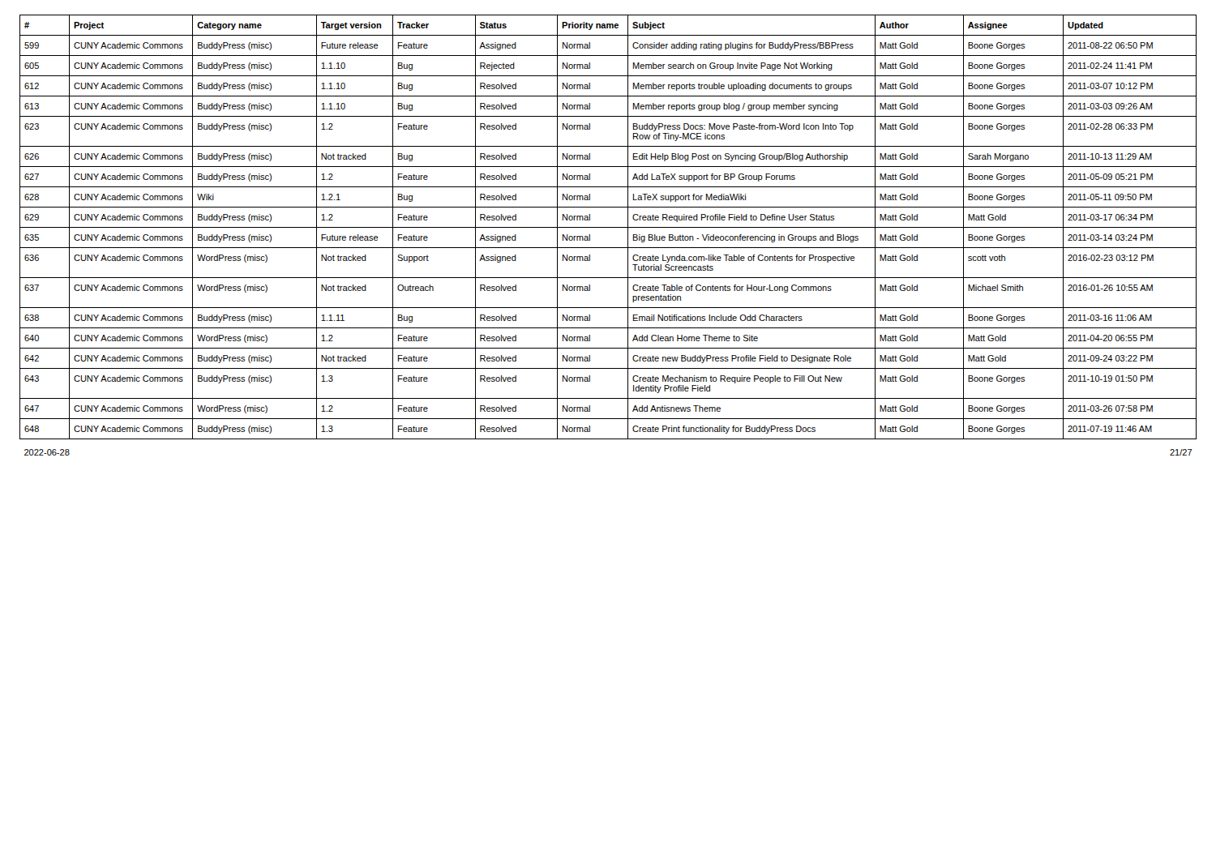Redmine-style issue listing
| # | Project | Category name | Target version | Tracker | Status | Priority name | Subject | Author | Assignee | Updated |
| --- | --- | --- | --- | --- | --- | --- | --- | --- | --- | --- |
| 599 | CUNY Academic Commons | BuddyPress (misc) | Future release | Feature | Assigned | Normal | Consider adding rating plugins for BuddyPress/BBPress | Matt Gold | Boone Gorges | 2011-08-22 06:50 PM |
| 605 | CUNY Academic Commons | BuddyPress (misc) | 1.1.10 | Bug | Rejected | Normal | Member search on Group Invite Page Not Working | Matt Gold | Boone Gorges | 2011-02-24 11:41 PM |
| 612 | CUNY Academic Commons | BuddyPress (misc) | 1.1.10 | Bug | Resolved | Normal | Member reports trouble uploading documents to groups | Matt Gold | Boone Gorges | 2011-03-07 10:12 PM |
| 613 | CUNY Academic Commons | BuddyPress (misc) | 1.1.10 | Bug | Resolved | Normal | Member reports group blog / group member syncing | Matt Gold | Boone Gorges | 2011-03-03 09:26 AM |
| 623 | CUNY Academic Commons | BuddyPress (misc) | 1.2 | Feature | Resolved | Normal | BuddyPress Docs: Move Paste-from-Word Icon Into Top Row of Tiny-MCE icons | Matt Gold | Boone Gorges | 2011-02-28 06:33 PM |
| 626 | CUNY Academic Commons | BuddyPress (misc) | Not tracked | Bug | Resolved | Normal | Edit Help Blog Post on Syncing Group/Blog Authorship | Matt Gold | Sarah Morgano | 2011-10-13 11:29 AM |
| 627 | CUNY Academic Commons | BuddyPress (misc) | 1.2 | Feature | Resolved | Normal | Add LaTeX support for BP Group Forums | Matt Gold | Boone Gorges | 2011-05-09 05:21 PM |
| 628 | CUNY Academic Commons | Wiki | 1.2.1 | Bug | Resolved | Normal | LaTeX support for MediaWiki | Matt Gold | Boone Gorges | 2011-05-11 09:50 PM |
| 629 | CUNY Academic Commons | BuddyPress (misc) | 1.2 | Feature | Resolved | Normal | Create Required Profile Field to Define User Status | Matt Gold | Matt Gold | 2011-03-17 06:34 PM |
| 635 | CUNY Academic Commons | BuddyPress (misc) | Future release | Feature | Assigned | Normal | Big Blue Button - Videoconferencing in Groups and Blogs | Matt Gold | Boone Gorges | 2011-03-14 03:24 PM |
| 636 | CUNY Academic Commons | WordPress (misc) | Not tracked | Support | Assigned | Normal | Create Lynda.com-like Table of Contents for Prospective Tutorial Screencasts | Matt Gold | scott voth | 2016-02-23 03:12 PM |
| 637 | CUNY Academic Commons | WordPress (misc) | Not tracked | Outreach | Resolved | Normal | Create Table of Contents for Hour-Long Commons presentation | Matt Gold | Michael Smith | 2016-01-26 10:55 AM |
| 638 | CUNY Academic Commons | BuddyPress (misc) | 1.1.11 | Bug | Resolved | Normal | Email Notifications Include Odd Characters | Matt Gold | Boone Gorges | 2011-03-16 11:06 AM |
| 640 | CUNY Academic Commons | WordPress (misc) | 1.2 | Feature | Resolved | Normal | Add Clean Home Theme to Site | Matt Gold | Matt Gold | 2011-04-20 06:55 PM |
| 642 | CUNY Academic Commons | BuddyPress (misc) | Not tracked | Feature | Resolved | Normal | Create new BuddyPress Profile Field to Designate Role | Matt Gold | Matt Gold | 2011-09-24 03:22 PM |
| 643 | CUNY Academic Commons | BuddyPress (misc) | 1.3 | Feature | Resolved | Normal | Create Mechanism to Require People to Fill Out New Identity Profile Field | Matt Gold | Boone Gorges | 2011-10-19 01:50 PM |
| 647 | CUNY Academic Commons | WordPress (misc) | 1.2 | Feature | Resolved | Normal | Add Antisnews Theme | Matt Gold | Boone Gorges | 2011-03-26 07:58 PM |
| 648 | CUNY Academic Commons | BuddyPress (misc) | 1.3 | Feature | Resolved | Normal | Create Print functionality for BuddyPress Docs | Matt Gold | Boone Gorges | 2011-07-19 11:46 AM |
| 2022-06-28 21/27 |